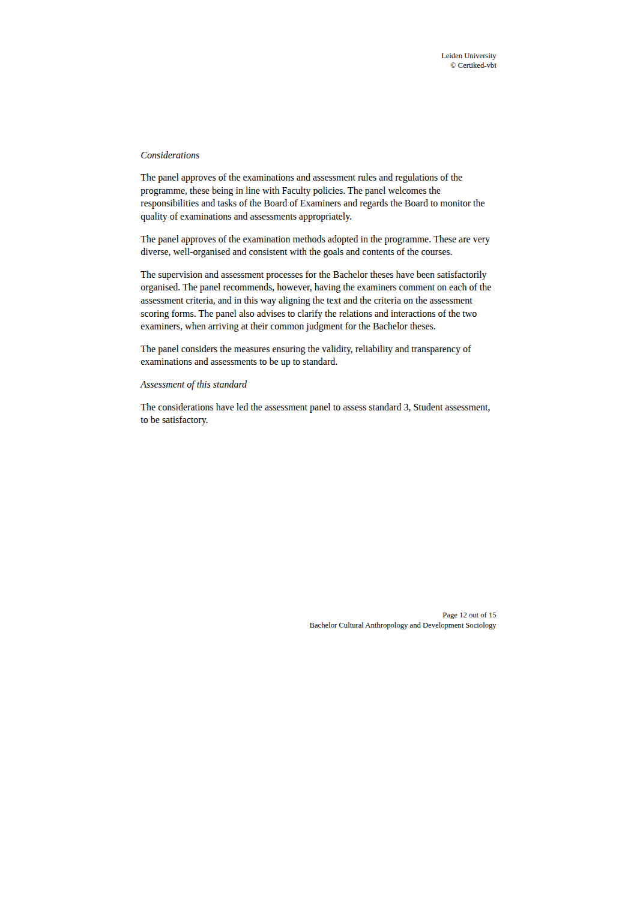Leiden University
© Certiked-vbi
Considerations
The panel approves of the examinations and assessment rules and regulations of the programme, these being in line with Faculty policies. The panel welcomes the responsibilities and tasks of the Board of Examiners and regards the Board to monitor the quality of examinations and assessments appropriately.
The panel approves of the examination methods adopted in the programme. These are very diverse, well-organised and consistent with the goals and contents of the courses.
The supervision and assessment processes for the Bachelor theses have been satisfactorily organised. The panel recommends, however, having the examiners comment on each of the assessment criteria, and in this way aligning the text and the criteria on the assessment scoring forms. The panel also advises to clarify the relations and interactions of the two examiners, when arriving at their common judgment for the Bachelor theses.
The panel considers the measures ensuring the validity, reliability and transparency of examinations and assessments to be up to standard.
Assessment of this standard
The considerations have led the assessment panel to assess standard 3, Student assessment, to be satisfactory.
Page 12 out of 15
Bachelor Cultural Anthropology and Development Sociology